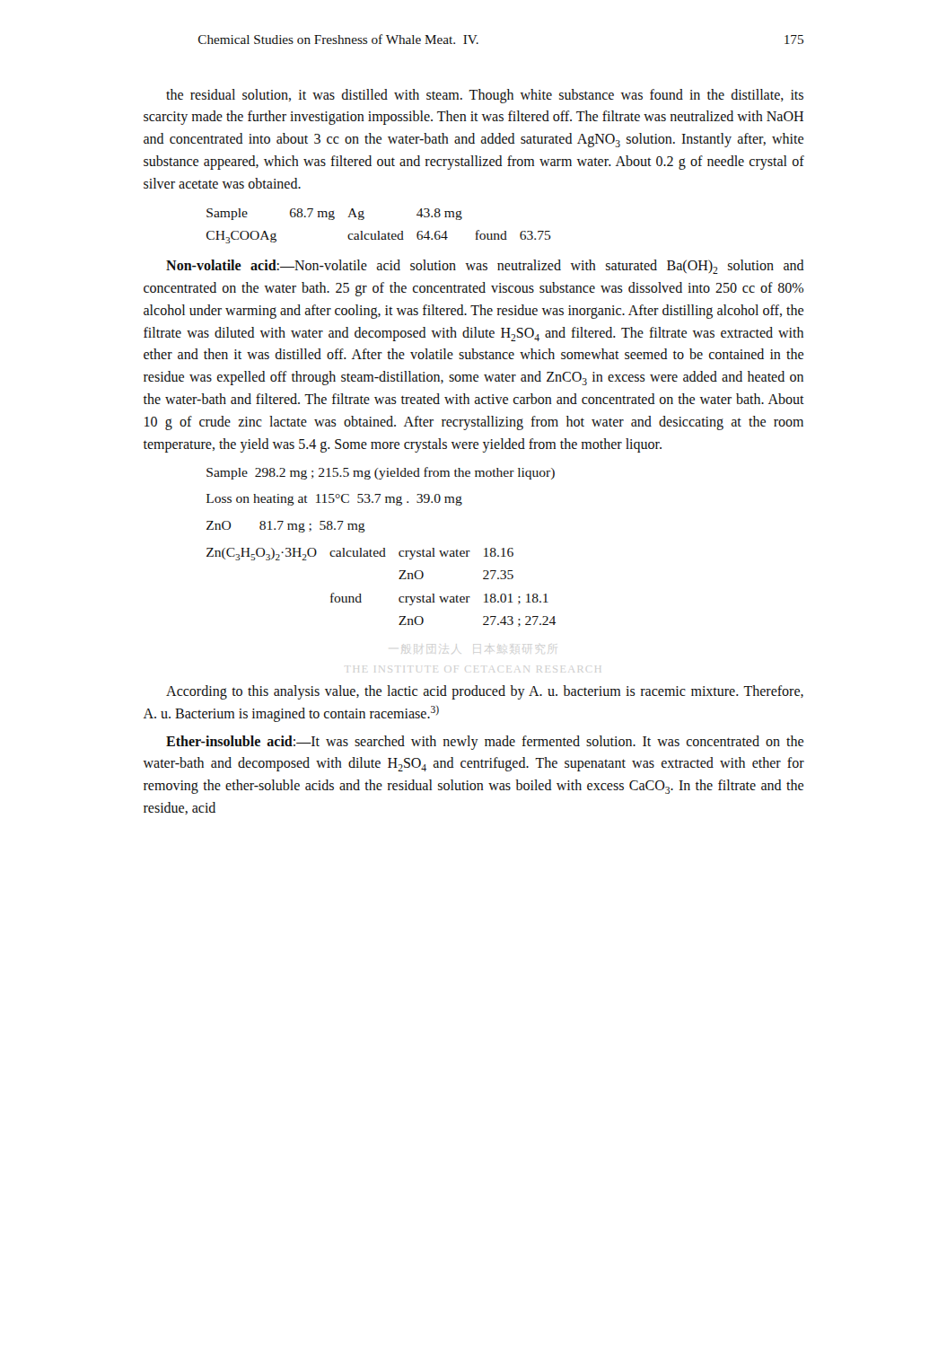Chemical Studies on Freshness of Whale Meat. IV. 175
the residual solution, it was distilled with steam. Though white substance was found in the distillate, its scarcity made the further investigation impossible. Then it was filtered off. The filtrate was neutralized with NaOH and concentrated into about 3 cc on the water-bath and added saturated AgNO3 solution. Instantly after, white substance appeared, which was filtered out and recrystallized from warm water. About 0.2 g of needle crystal of silver acetate was obtained.
| Sample | 68.7 mg | Ag | 43.8 mg | | |
| CH 3 COOAg | | calculated | 64.64 | found | 63.75 |
Non-volatile acid:—Non-volatile acid solution was neutralized with saturated Ba(OH)2 solution and concentrated on the water bath. 25 gr of the concentrated viscous substance was dissolved into 250 cc of 80% alcohol under warming and after cooling, it was filtered. The residue was inorganic. After distilling alcohol off, the filtrate was diluted with water and decomposed with dilute H2SO4 and filtered. The filtrate was extracted with ether and then it was distilled off. After the volatile substance which somewhat seemed to be contained in the residue was expelled off through steam-distillation, some water and ZnCO3 in excess were added and heated on the water-bath and filtered. The filtrate was treated with active carbon and concentrated on the water bath. About 10 g of crude zinc lactate was obtained. After recrystallizing from hot water and desiccating at the room temperature, the yield was 5.4 g. Some more crystals were yielded from the mother liquor.
Sample 298.2 mg ; 215.5 mg (yielded from the mother liquor)
Loss on heating at 115°C 53.7 mg . 39.0 mg
ZnO 81.7 mg ; 58.7 mg
| Zn(C 3 H 5 O 3 ) 2 ·3H 2 O | calculated | crystal water | 18.16 |
| | | ZnO | 27.35 |
| | found | crystal water | 18.01 ; 18.1 |
| | | ZnO | 27.43 ; 27.24 |
一般財団法人 日本鯨類研究所
THE INSTITUTE OF CETACEAN RESEARCH
According to this analysis value, the lactic acid produced by A. u. bacterium is racemic mixture. Therefore, A. u. Bacterium is imagined to contain racemiase.3)
Ether-insoluble acid:—It was searched with newly made fermented solution. It was concentrated on the water-bath and decomposed with dilute H2SO4 and centrifuged. The supenatant was extracted with ether for removing the ether-soluble acids and the residual solution was boiled with excess CaCO3. In the filtrate and the residue, acid